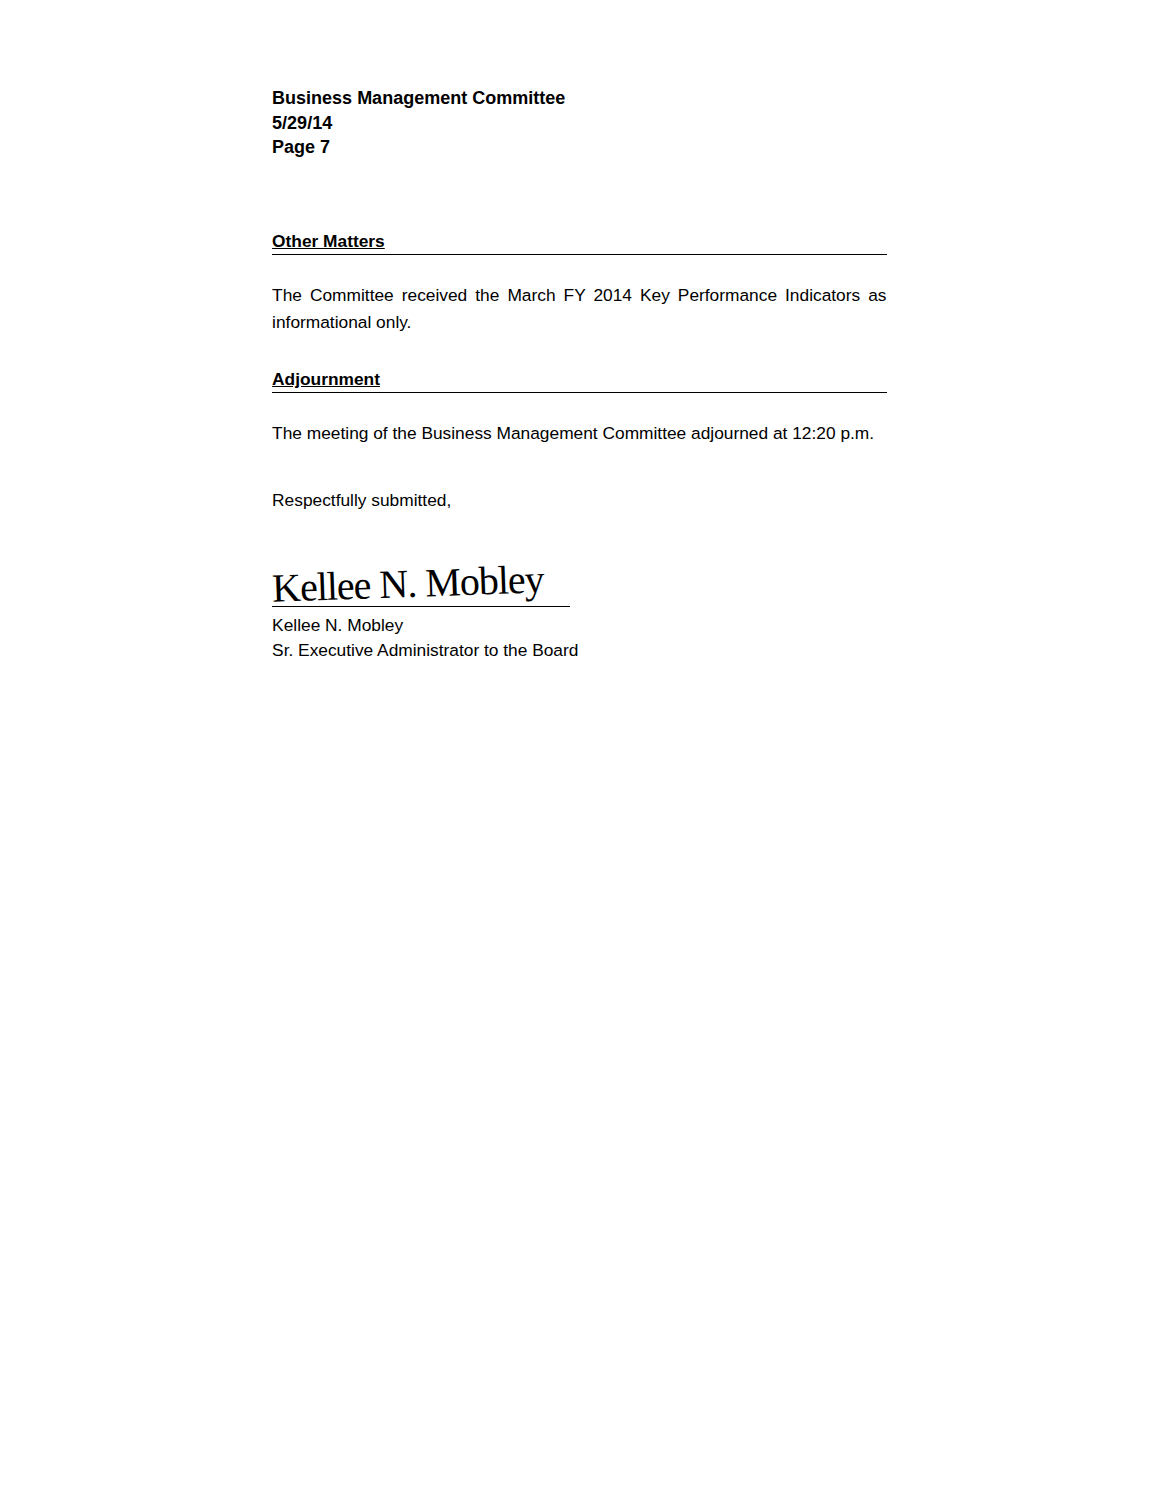Business Management Committee
5/29/14
Page 7
Other Matters
The Committee received the March FY 2014 Key Performance Indicators as informational only.
Adjournment
The meeting of the Business Management Committee adjourned at 12:20 p.m.
Respectfully submitted,
Kellee N. Mobley
Kellee N. Mobley
Sr. Executive Administrator to the Board